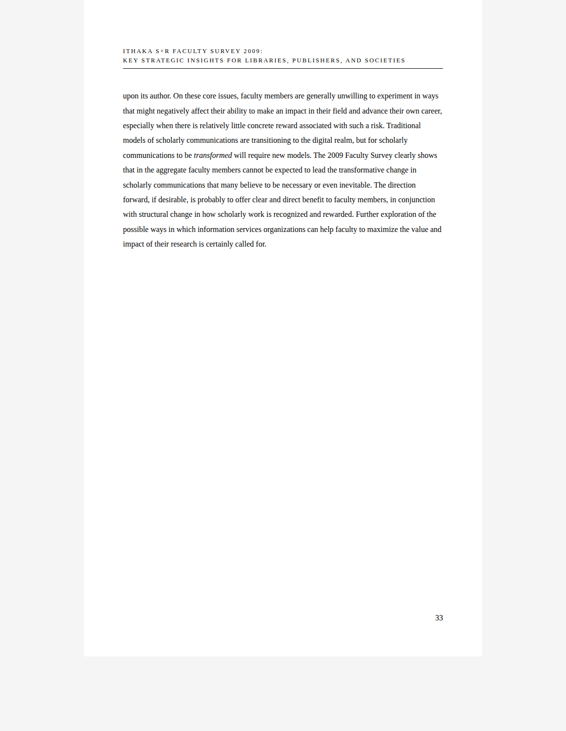Ithaka S+R Faculty Survey 2009:
Key Strategic Insights for Libraries, Publishers, and Societies
upon its author. On these core issues, faculty members are generally unwilling to experiment in ways that might negatively affect their ability to make an impact in their field and advance their own career, especially when there is relatively little concrete reward associated with such a risk. Traditional models of scholarly communications are transitioning to the digital realm, but for scholarly communications to be transformed will require new models. The 2009 Faculty Survey clearly shows that in the aggregate faculty members cannot be expected to lead the transformative change in scholarly communications that many believe to be necessary or even inevitable. The direction forward, if desirable, is probably to offer clear and direct benefit to faculty members, in conjunction with structural change in how scholarly work is recognized and rewarded. Further exploration of the possible ways in which information services organizations can help faculty to maximize the value and impact of their research is certainly called for.
33